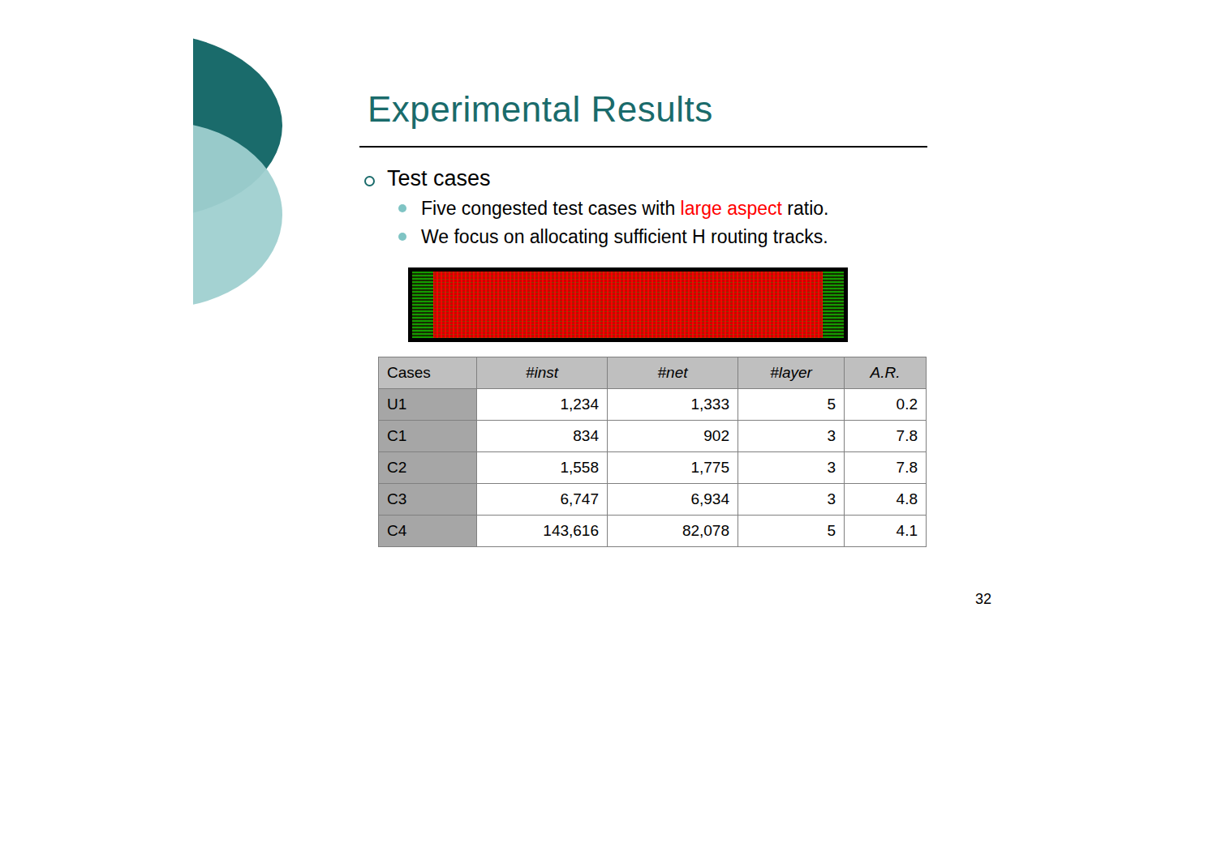Experimental Results
Test cases
Five congested test cases with large aspect ratio.
We focus on allocating sufficient H routing tracks.
| Cases | #inst | #net | #layer | A.R. |
| --- | --- | --- | --- | --- |
| U1 | 1,234 | 1,333 | 5 | 0.2 |
| C1 | 834 | 902 | 3 | 7.8 |
| C2 | 1,558 | 1,775 | 3 | 7.8 |
| C3 | 6,747 | 6,934 | 3 | 4.8 |
| C4 | 143,616 | 82,078 | 5 | 4.1 |
32